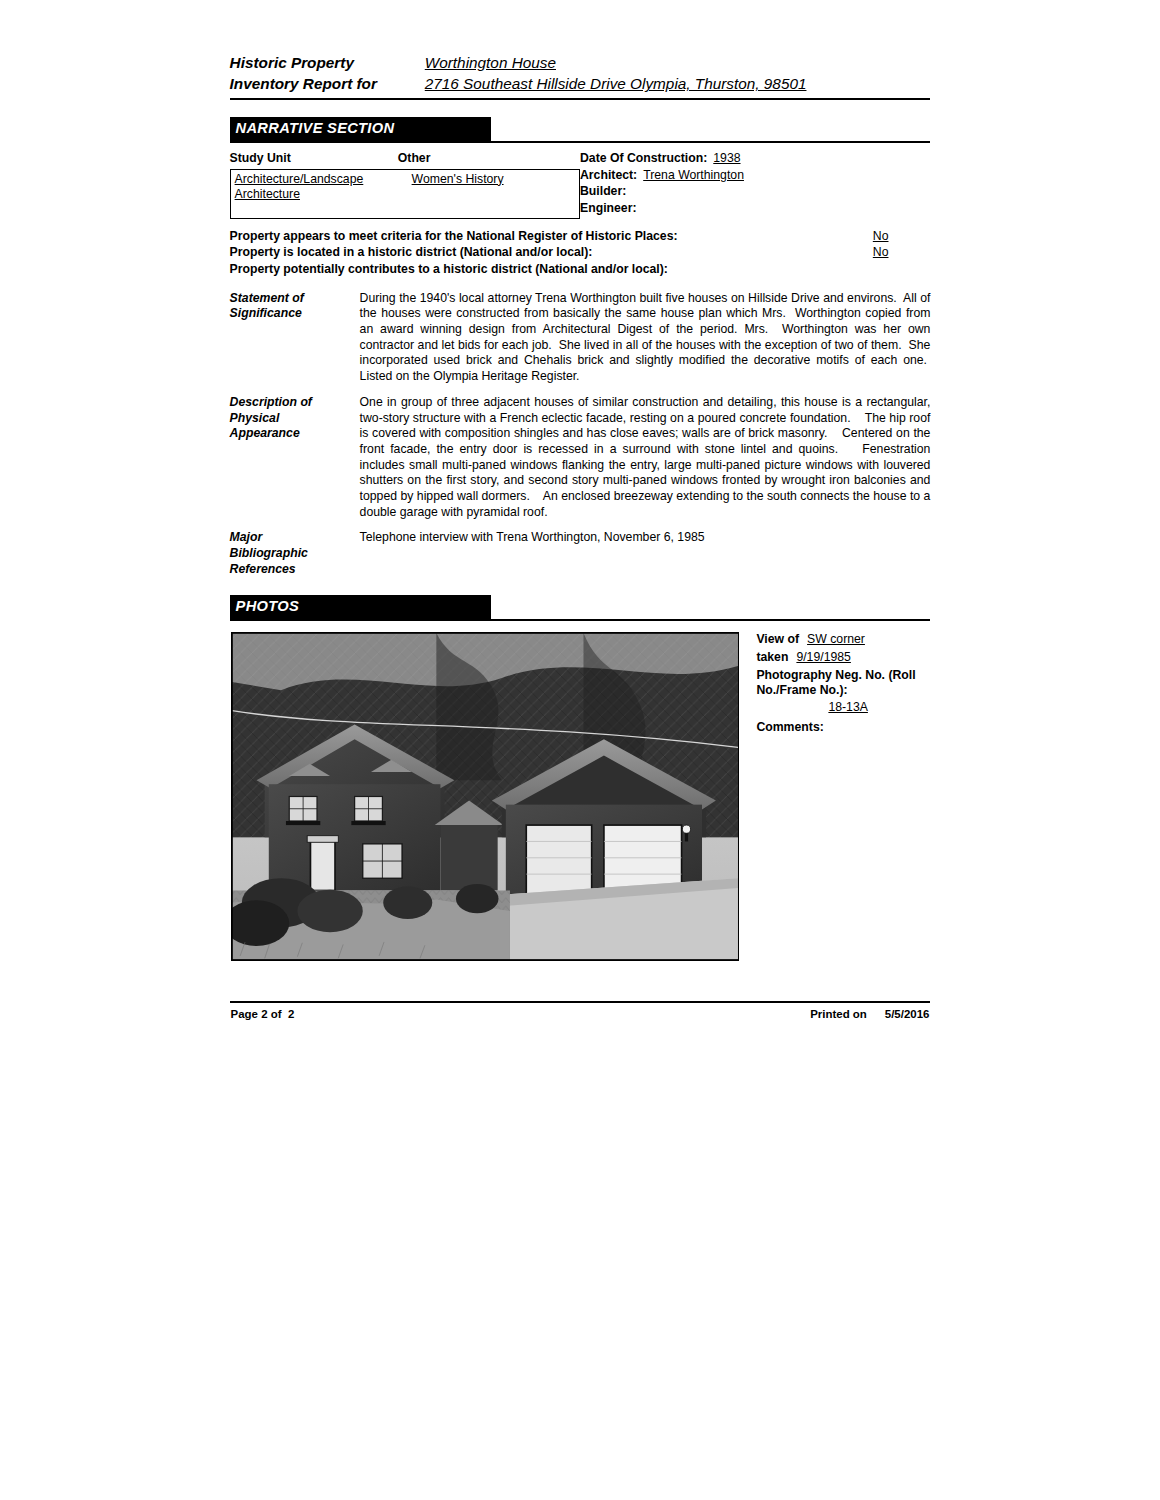| Historic Property | Worthington House | |
| Inventory Report for | 2716 Southeast Hillside Drive Olympia, Thurston, 98501 |
NARRATIVE SECTION
| Study Unit Other Architecture/Landscape Architecture Women's History | Date Of Construction: 1938 Architect: Trena Worthington Builder: Engineer: |
| Property appears to meet criteria for the National Register of Historic Places: | No |
| Property is located in a historic district (National and/or local): | No |
| Property potentially contributes to a historic district (National and/or local): | |
Statement of
Significance
During the 1940's local attorney Trena Worthington built five houses on Hillside Drive and environs. All of the houses were constructed from basically the same house plan which Mrs. Worthington copied from an award winning design from Architectural Digest of the period. Mrs. Worthington was her own contractor and let bids for each job. She lived in all of the houses with the exception of two of them. She incorporated used brick and Chehalis brick and slightly modified the decorative motifs of each one. Listed on the Olympia Heritage Register.
Description of
Physical
Appearance
One in group of three adjacent houses of similar construction and detailing, this house is a rectangular, two-story structure with a French eclectic facade, resting on a poured concrete foundation. The hip roof is covered with composition shingles and has close eaves; walls are of brick masonry. Centered on the front facade, the entry door is recessed in a surround with stone lintel and quoins. Fenestration includes small multi-paned windows flanking the entry, large multi-paned picture windows with louvered shutters on the first story, and second story multi-paned windows fronted by wrought iron balconies and topped by hipped wall dormers. An enclosed breezeway extending to the south connects the house to a double garage with pyramidal roof.
Major
Bibliographic
References
Telephone interview with Trena Worthington, November 6, 1985
PHOTOS
| | View of SW corner taken 9/19/1985 Photography Neg. No. (Roll No./Frame No.): 18-13A Comments: |
| Page 2 of 2 | Printed on 5/5/2016 |